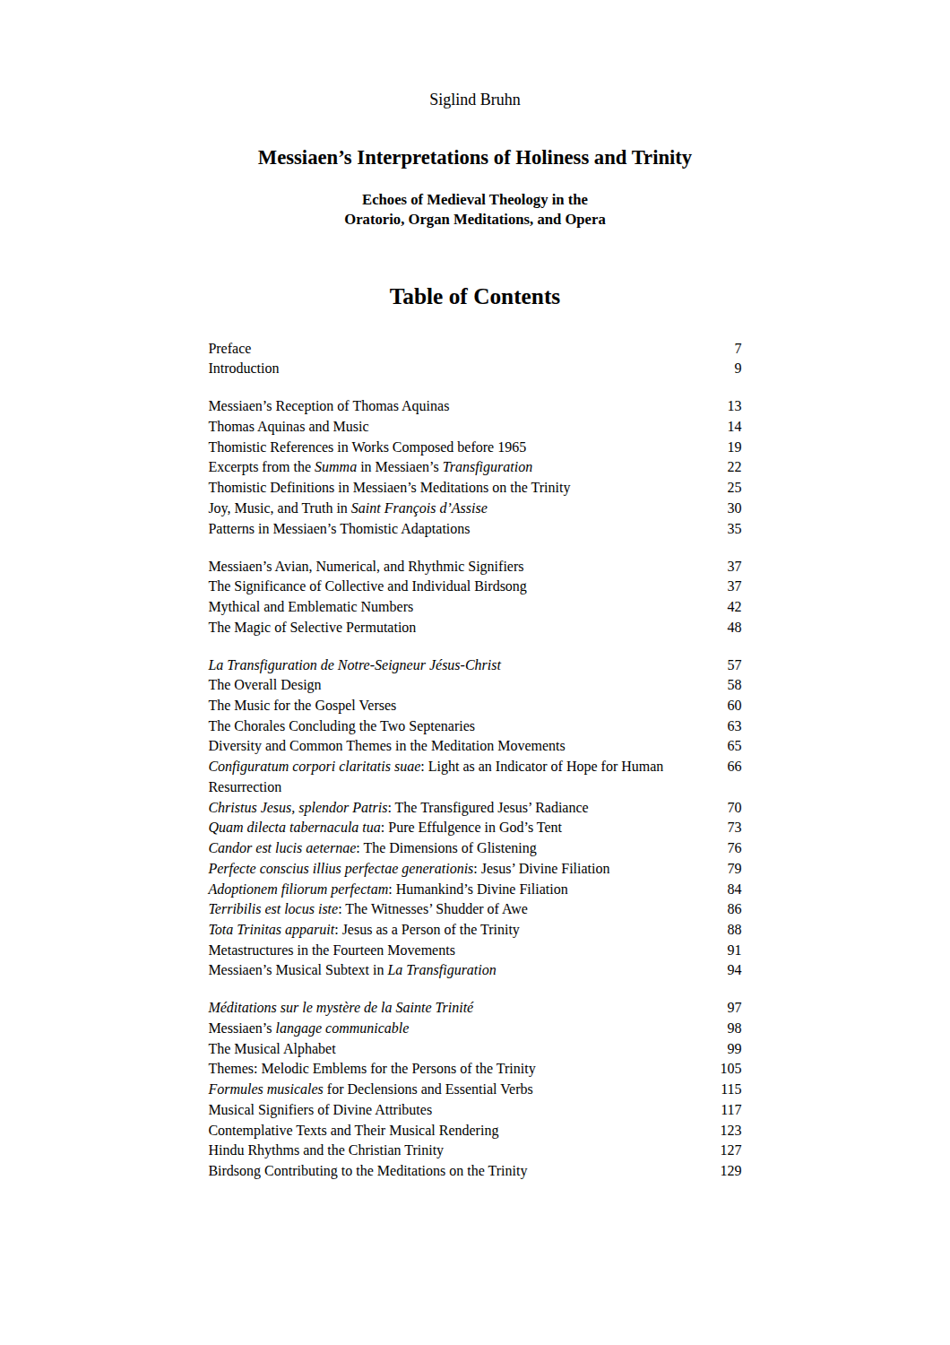Siglind Bruhn
Messiaen’s Interpretations of Holiness and Trinity
Echoes of Medieval Theology in the
Oratorio, Organ Meditations, and Opera
Table of Contents
| Preface | 7 |
| Introduction | 9 |
| Messiaen’s Reception of Thomas Aquinas | 13 |
| Thomas Aquinas and Music | 14 |
| Thomistic References in Works Composed before 1965 | 19 |
| Excerpts from the Summa in Messiaen’s Transfiguration | 22 |
| Thomistic Definitions in Messiaen’s Meditations on the Trinity | 25 |
| Joy, Music, and Truth in Saint François d’Assise | 30 |
| Patterns in Messiaen’s Thomistic Adaptations | 35 |
| Messiaen’s Avian, Numerical, and Rhythmic Signifiers | 37 |
| The Significance of Collective and Individual Birdsong | 37 |
| Mythical and Emblematic Numbers | 42 |
| The Magic of Selective Permutation | 48 |
| La Transfiguration de Notre-Seigneur Jésus-Christ | 57 |
| The Overall Design | 58 |
| The Music for the Gospel Verses | 60 |
| The Chorales Concluding the Two Septenaries | 63 |
| Diversity and Common Themes in the Meditation Movements | 65 |
| Configuratum corpori claritatis suae : Light as an Indicator of Hope for Human Resurrection | 66 |
| Christus Jesus, splendor Patris : The Transfigured Jesus’ Radiance | 70 |
| Quam dilecta tabernacula tua : Pure Effulgence in God’s Tent | 73 |
| Candor est lucis aeternae : The Dimensions of Glistening | 76 |
| Perfecte conscius illius perfectae generationis : Jesus’ Divine Filiation | 79 |
| Adoptionem filiorum perfectam : Humankind’s Divine Filiation | 84 |
| Terribilis est locus iste : The Witnesses’ Shudder of Awe | 86 |
| Tota Trinitas apparuit : Jesus as a Person of the Trinity | 88 |
| Metastructures in the Fourteen Movements | 91 |
| Messiaen’s Musical Subtext in La Transfiguration | 94 |
| Méditations sur le mystère de la Sainte Trinité | 97 |
| Messiaen’s langage communicable | 98 |
| The Musical Alphabet | 99 |
| Themes: Melodic Emblems for the Persons of the Trinity | 105 |
| Formules musicales for Declensions and Essential Verbs | 115 |
| Musical Signifiers of Divine Attributes | 117 |
| Contemplative Texts and Their Musical Rendering | 123 |
| Hindu Rhythms and the Christian Trinity | 127 |
| Birdsong Contributing to the Meditations on the Trinity | 129 |